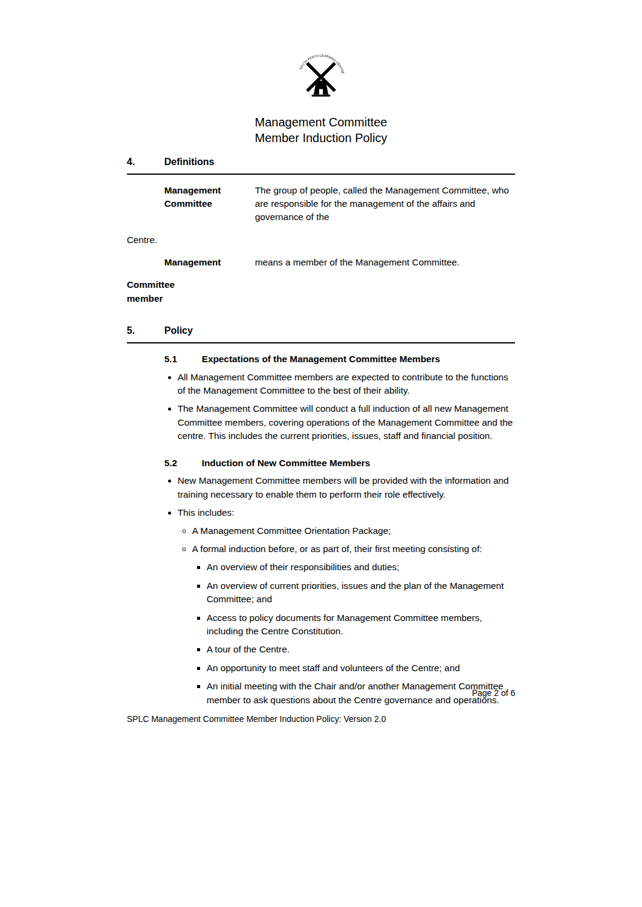SOUTH PERTH LEARNING CENTRE
Management Committee
Member Induction Policy
4. Definitions
| Management Committee | The group of people, called the Management Committee, who are responsible for the management of the affairs and governance of the |
Centre.
| Management | means a member of the Management Committee. |
Committee
member
5. Policy
5.1 Expectations of the Management Committee Members
All Management Committee members are expected to contribute to the functions of the Management Committee to the best of their ability.
The Management Committee will conduct a full induction of all new Management Committee members, covering operations of the Management Committee and the centre. This includes the current priorities, issues, staff and financial position.
5.2 Induction of New Committee Members
New Management Committee members will be provided with the information and training necessary to enable them to perform their role effectively.
This includes:
A Management Committee Orientation Package;
A formal induction before, or as part of, their first meeting consisting of:
An overview of their responsibilities and duties;
An overview of current priorities, issues and the plan of the Management Committee; and
Access to policy documents for Management Committee members, including the Centre Constitution.
A tour of the Centre.
An opportunity to meet staff and volunteers of the Centre; and
An initial meeting with the Chair and/or another Management Committee member to ask questions about the Centre governance and operations.
Page 2 of 6
SPLC Management Committee Member Induction Policy: Version 2.0